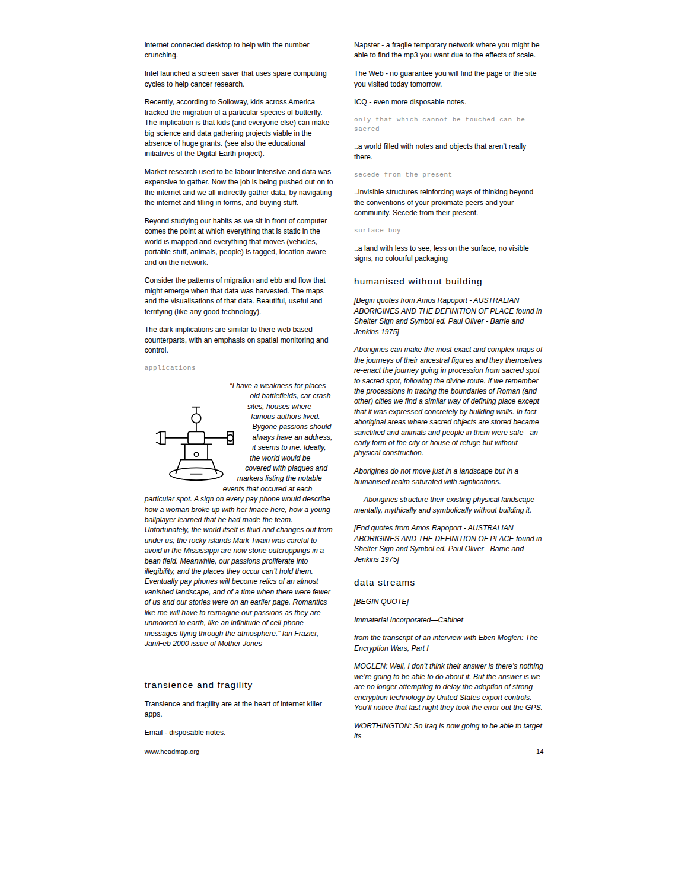internet connected desktop to help with the number crunching.
Intel launched a screen saver that uses spare computing cycles to help cancer research.
Recently, according to Solloway, kids across America tracked the migration of a particular species of butterfly. The implication is that kids (and everyone else) can make big science and data gathering projects viable in the absence of huge grants. (see also the educational initiatives of the Digital Earth project).
Market research used to be labour intensive and data was expensive to gather. Now the job is being pushed out on to the internet and we all indirectly gather data, by navigating the internet and filling in forms, and buying stuff.
Beyond studying our habits as we sit in front of computer comes the point at which everything that is static in the world is mapped and everything that moves (vehicles, portable stuff, animals, people) is tagged, location aware and on the network.
Consider the patterns of migration and ebb and flow that might emerge when that data was harvested. The maps and the visualisations of that data. Beautiful, useful and terrifying (like any good technology).
The dark implications are similar to there web based counterparts, with an emphasis on spatial monitoring and control.
applications
“I have a weakness for places — old battlefields, car-crash sites, houses where famous authors lived. Bygone passions should always have an address, it seems to me. Ideally, the world would be covered with plaques and markers listing the notable events that occured at each particular spot. A sign on every pay phone would describe how a woman broke up with her finace here, how a young ballplayer learned that he had made the team. Unfortunately, the world itself is fluid and changes out from under us; the rocky islands Mark Twain was careful to avoid in the Mississippi are now stone outcroppings in a bean field. Meanwhile, our passions proliferate into illegibility, and the places they occur can’t hold them. Eventually pay phones will become relics of an almost vanished landscape, and of a time when there were fewer of us and our stories were on an earlier page. Romantics like me will have to reimagine our passions as they are — unmoored to earth, like an infinitude of cell-phone messages flying through the atmosphere.” Ian Frazier, Jan/Feb 2000 issue of Mother Jones
transience and fragility
Transience and fragility are at the heart of internet killer apps.
Email - disposable notes.
Napster - a fragile temporary network where you might be able to find the mp3 you want due to the effects of scale.
The Web - no guarantee you will find the page or the site you visited today tomorrow.
ICQ - even more disposable notes.
only that which cannot be touched can be sacred
..a world filled with notes and objects that aren’t really there.
secede from the present
..invisible structures reinforcing ways of thinking beyond the conventions of your proximate peers and your community. Secede from their present.
surface boy
..a land with less to see, less on the surface, no visible signs, no colourful packaging
humanised without building
[Begin quotes from Amos Rapoport - AUSTRALIAN ABORIGINES AND THE DEFINITION OF PLACE found in Shelter Sign and Symbol ed. Paul Oliver - Barrie and Jenkins 1975]
Aborigines can make the most exact and complex maps of the journeys of their ancestral figures and they themselves re-enact the journey going in procession from sacred spot to sacred spot, following the divine route. If we remember the processions in tracing the boundaries of Roman (and other) cities we find a similar way of defining place except that it was expressed concretely by building walls. In fact aboriginal areas where sacred objects are stored became sanctified and animals and people in them were safe - an early form of the city or house of refuge but without physical construction.
Aborigines do not move just in a landscape but in a humanised realm saturated with signfications.
Aborigines structure their existing physical landscape mentally, mythically and symbolically without building it.
[End quotes from Amos Rapoport - AUSTRALIAN ABORIGINES AND THE DEFINITION OF PLACE found in Shelter Sign and Symbol ed. Paul Oliver - Barrie and Jenkins 1975]
data streams
[BEGIN QUOTE]
Immaterial Incorporated—Cabinet
from the transcript of an interview with Eben Moglen: The Encryption Wars, Part I
MOGLEN: Well, I don’t think their answer is there’s nothing we’re going to be able to do about it. But the answer is we are no longer attempting to delay the adoption of strong encryption technology by United States export controls. You’ll notice that last night they took the error out the GPS.
WORTHINGTON: So Iraq is now going to be able to target its
www.headmap.org 14